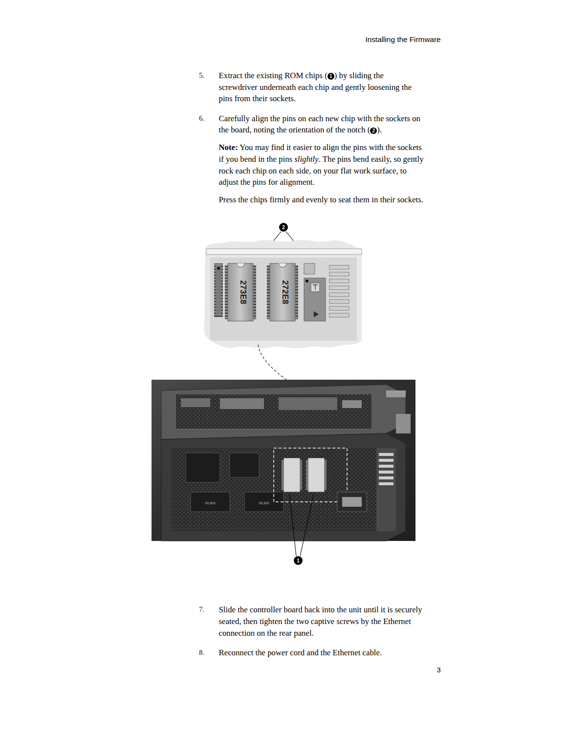Installing the Firmware
5. Extract the existing ROM chips (1) by sliding the screwdriver underneath each chip and gently loosening the pins from their sockets.
6. Carefully align the pins on each new chip with the sockets on the board, noting the orientation of the notch (2).
Note: You may find it easier to align the pins with the sockets if you bend in the pins slightly. The pins bend easily, so gently rock each chip on each side, on your flat work surface, to adjust the pins for alignment.
Press the chips firmly and evenly to seat them in their sockets.
2 273E8 272E8 XILINX XILINX 1
7. Slide the controller board back into the unit until it is securely seated, then tighten the two captive screws by the Ethernet connection on the rear panel.
8. Reconnect the power cord and the Ethernet cable.
3